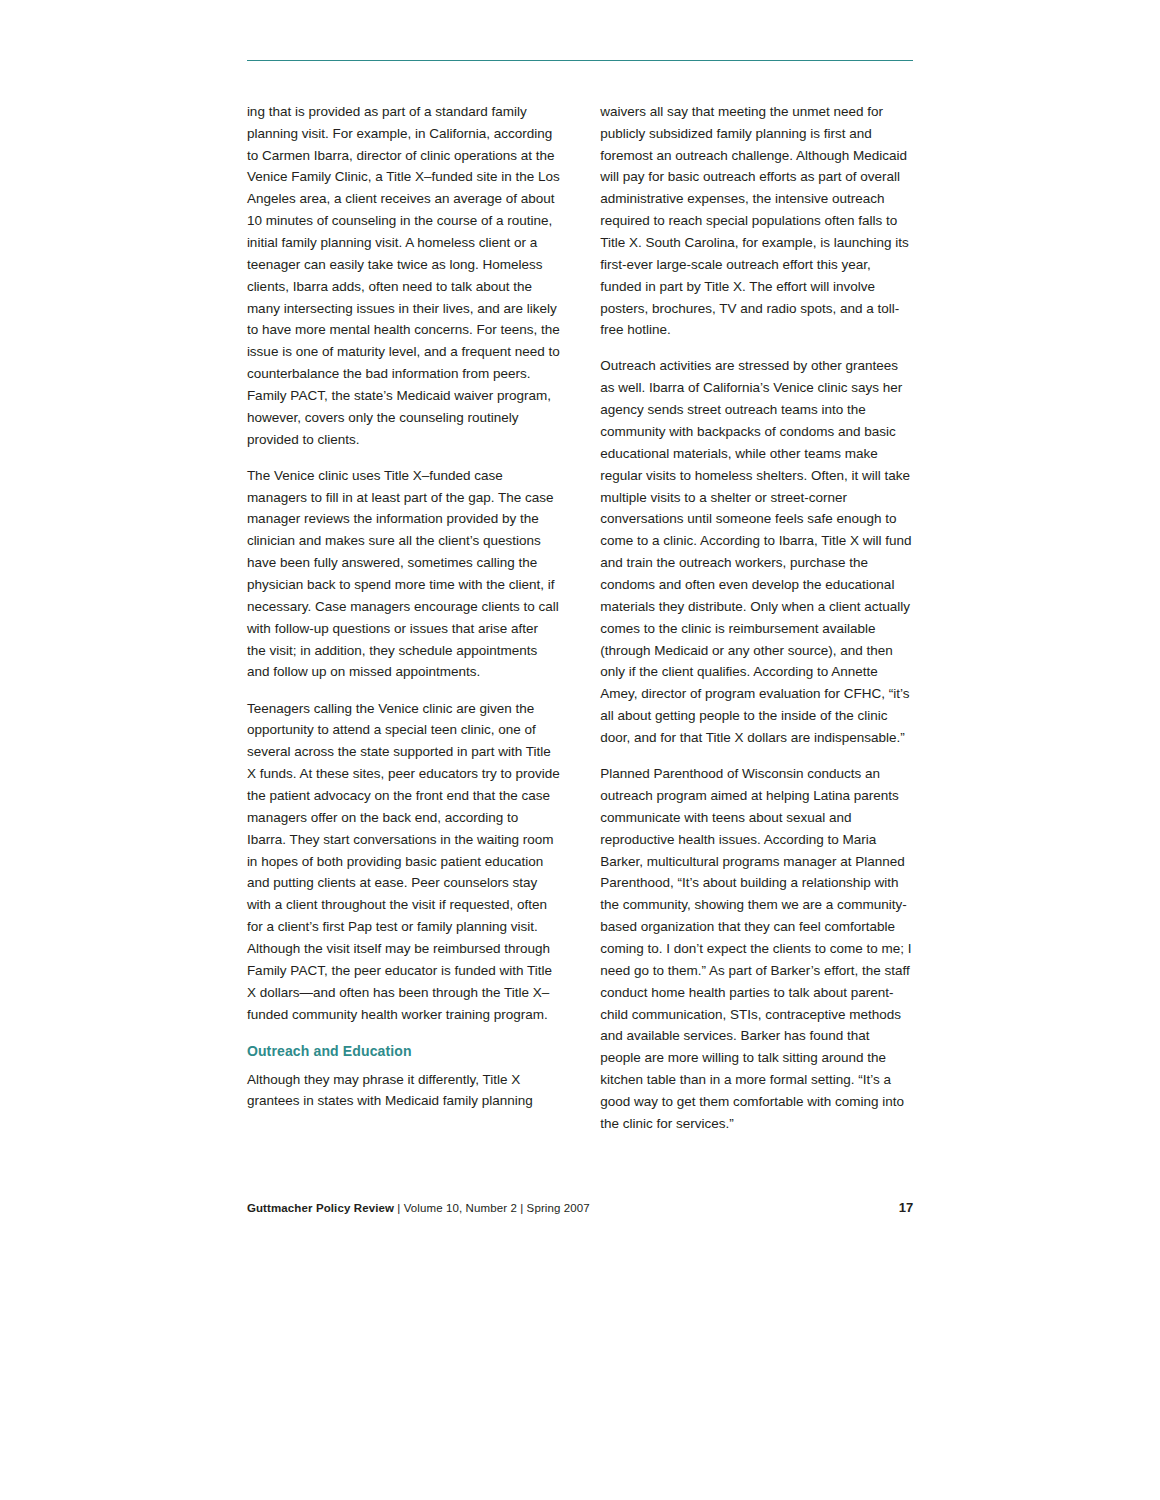ing that is provided as part of a standard family planning visit. For example, in California, according to Carmen Ibarra, director of clinic operations at the Venice Family Clinic, a Title X–funded site in the Los Angeles area, a client receives an average of about 10 minutes of counseling in the course of a routine, initial family planning visit. A homeless client or a teenager can easily take twice as long. Homeless clients, Ibarra adds, often need to talk about the many intersecting issues in their lives, and are likely to have more mental health concerns. For teens, the issue is one of maturity level, and a frequent need to counterbalance the bad information from peers. Family PACT, the state’s Medicaid waiver program, however, covers only the counseling routinely provided to clients.
The Venice clinic uses Title X–funded case managers to fill in at least part of the gap. The case manager reviews the information provided by the clinician and makes sure all the client’s questions have been fully answered, sometimes calling the physician back to spend more time with the client, if necessary. Case managers encourage clients to call with follow-up questions or issues that arise after the visit; in addition, they schedule appointments and follow up on missed appointments.
Teenagers calling the Venice clinic are given the opportunity to attend a special teen clinic, one of several across the state supported in part with Title X funds. At these sites, peer educators try to provide the patient advocacy on the front end that the case managers offer on the back end, according to Ibarra. They start conversations in the waiting room in hopes of both providing basic patient education and putting clients at ease. Peer counselors stay with a client throughout the visit if requested, often for a client’s first Pap test or family planning visit. Although the visit itself may be reimbursed through Family PACT, the peer educator is funded with Title X dollars—and often has been through the Title X–funded community health worker training program.
Outreach and Education
Although they may phrase it differently, Title X grantees in states with Medicaid family planning
waivers all say that meeting the unmet need for publicly subsidized family planning is first and foremost an outreach challenge. Although Medicaid will pay for basic outreach efforts as part of overall administrative expenses, the intensive outreach required to reach special populations often falls to Title X. South Carolina, for example, is launching its first-ever large-scale outreach effort this year, funded in part by Title X. The effort will involve posters, brochures, TV and radio spots, and a toll-free hotline.
Outreach activities are stressed by other grantees as well. Ibarra of California’s Venice clinic says her agency sends street outreach teams into the community with backpacks of condoms and basic educational materials, while other teams make regular visits to homeless shelters. Often, it will take multiple visits to a shelter or street-corner conversations until someone feels safe enough to come to a clinic. According to Ibarra, Title X will fund and train the outreach workers, purchase the condoms and often even develop the educational materials they distribute. Only when a client actually comes to the clinic is reimbursement available (through Medicaid or any other source), and then only if the client qualifies. According to Annette Amey, director of program evaluation for CFHC, “it’s all about getting people to the inside of the clinic door, and for that Title X dollars are indispensable.”
Planned Parenthood of Wisconsin conducts an outreach program aimed at helping Latina parents communicate with teens about sexual and reproductive health issues. According to Maria Barker, multicultural programs manager at Planned Parenthood, “It’s about building a relationship with the community, showing them we are a community-based organization that they can feel comfortable coming to. I don’t expect the clients to come to me; I need go to them.” As part of Barker’s effort, the staff conduct home health parties to talk about parent-child communication, STIs, contraceptive methods and available services. Barker has found that people are more willing to talk sitting around the kitchen table than in a more formal setting. “It’s a good way to get them comfortable with coming into the clinic for services.”
Guttmacher Policy Review|Volume 10, Number 2|Spring 2007
17